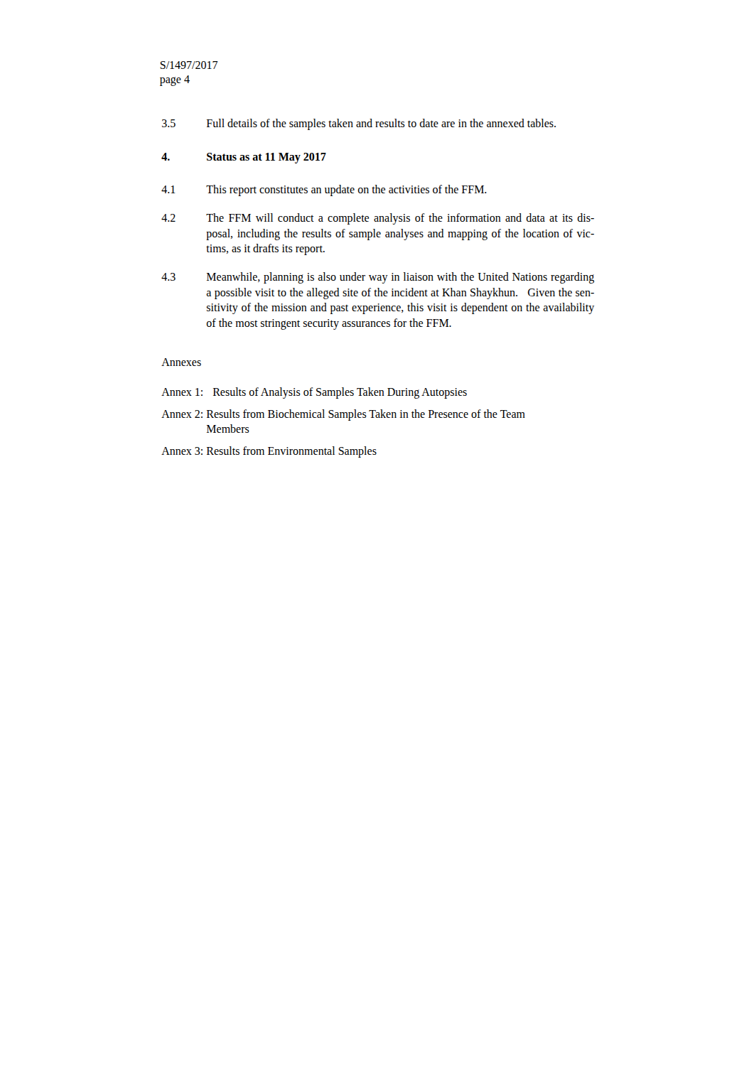S/1497/2017
page 4
3.5
Full details of the samples taken and results to date are in the annexed tables.
4.
Status as at 11 May 2017
4.1
This report constitutes an update on the activities of the FFM.
4.2
The FFM will conduct a complete analysis of the information and data at its disposal, including the results of sample analyses and mapping of the location of victims, as it drafts its report.
4.3
Meanwhile, planning is also under way in liaison with the United Nations regarding a possible visit to the alleged site of the incident at Khan Shaykhun. Given the sensitivity of the mission and past experience, this visit is dependent on the availability of the most stringent security assurances for the FFM.
Annexes
Annex 1:
Results of Analysis of Samples Taken During Autopsies
Annex 2:
Results from Biochemical Samples Taken in the Presence of the TeamMembers
Annex 3:
Results from Environmental Samples